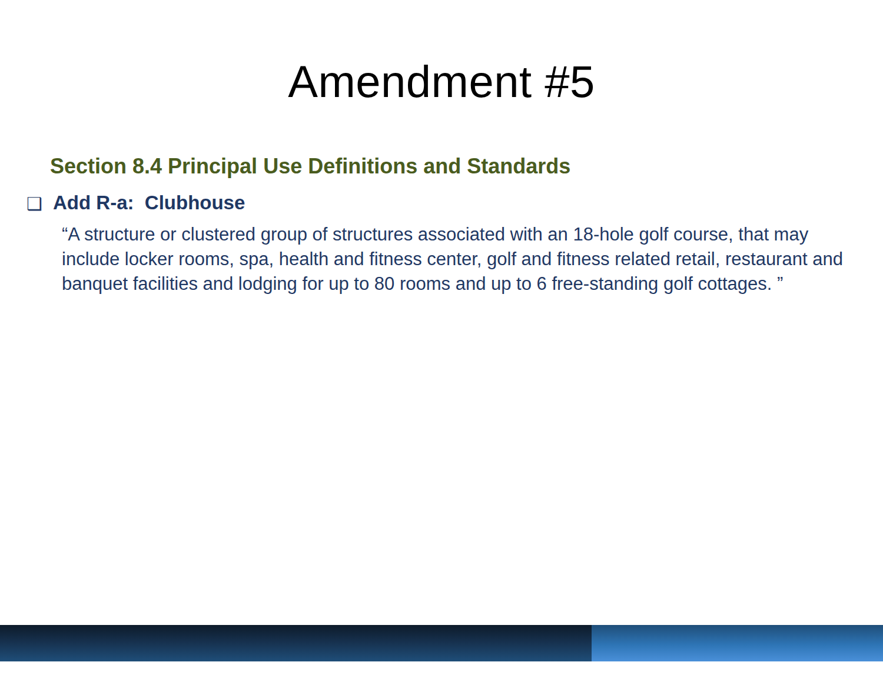Amendment #5
Section 8.4 Principal Use Definitions and Standards
❑ Add R-a: Clubhouse
“A structure or clustered group of structures associated with an 18-hole golf course, that may include locker rooms, spa, health and fitness center, golf and fitness related retail, restaurant and banquet facilities and lodging for up to 80 rooms and up to 6 free-standing golf cottages. ”